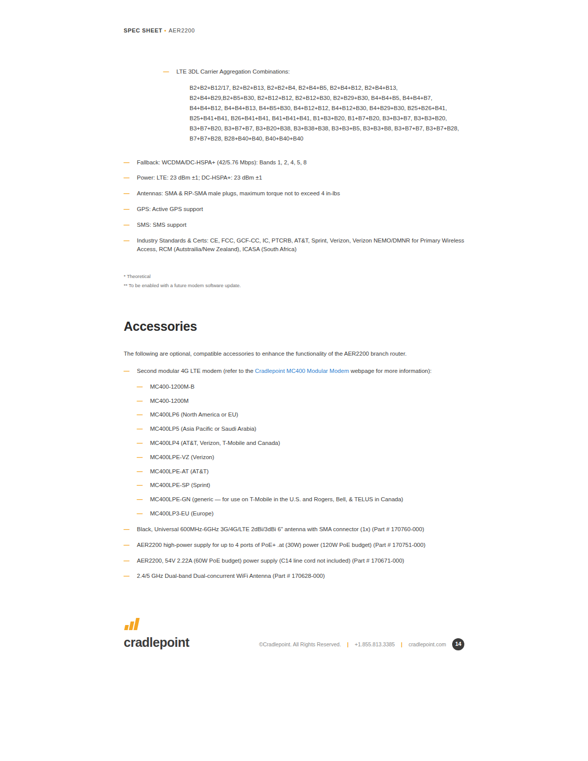SPEC SHEET▪AER2200
LTE 3DL Carrier Aggregation Combinations:
B2+B2+B12/17, B2+B2+B13, B2+B2+B4, B2+B4+B5, B2+B4+B12, B2+B4+B13, B2+B4+B29,B2+B5+B30, B2+B12+B12, B2+B12+B30, B2+B29+B30, B4+B4+B5, B4+B4+B7, B4+B4+B12, B4+B4+B13, B4+B5+B30, B4+B12+B12, B4+B12+B30, B4+B29+B30, B25+B26+B41, B25+B41+B41, B26+B41+B41, B41+B41+B41, B1+B3+B20, B1+B7+B20, B3+B3+B7, B3+B3+B20, B3+B7+B20, B3+B7+B7, B3+B20+B38, B3+B38+B38, B3+B3+B5, B3+B3+B8, B3+B7+B7, B3+B7+B28, B7+B7+B28, B28+B40+B40, B40+B40+B40
Fallback: WCDMA/DC-HSPA+ (42/5.76 Mbps): Bands 1, 2, 4, 5, 8
Power: LTE: 23 dBm ±1; DC-HSPA+: 23 dBm ±1
Antennas: SMA & RP-SMA male plugs, maximum torque not to exceed 4 in-lbs
GPS: Active GPS support
SMS: SMS support
Industry Standards & Certs: CE, FCC, GCF-CC, IC, PTCRB, AT&T, Sprint, Verizon, Verizon NEMO/DMNR for Primary Wireless Access, RCM (Autstrailia/New Zealand), ICASA (South Africa)
* Theoretical
** To be enabled with a future modem software update.
Accessories
The following are optional, compatible accessories to enhance the functionality of the AER2200 branch router.
Second modular 4G LTE modem (refer to the Cradlepoint MC400 Modular Modem webpage for more information):
MC400-1200M-B
MC400-1200M
MC400LP6 (North America or EU)
MC400LP5 (Asia Pacific or Saudi Arabia)
MC400LP4 (AT&T, Verizon, T-Mobile and Canada)
MC400LPE-VZ (Verizon)
MC400LPE-AT (AT&T)
MC400LPE-SP (Sprint)
MC400LPE-GN (generic — for use on T-Mobile in the U.S. and Rogers, Bell, & TELUS in Canada)
MC400LP3-EU (Europe)
Black, Universal 600MHz-6GHz 3G/4G/LTE 2dBi/3dBi 6” antenna with SMA connector (1x) (Part # 170760-000)
AER2200 high-power supply for up to 4 ports of PoE+ .at (30W) power (120W PoE budget) (Part # 170751-000)
AER2200, 54V 2.22A (60W PoE budget) power supply (C14 line cord not included) (Part # 170671-000)
2.4/5 GHz Dual-band Dual-concurrent WiFi Antenna (Part # 170628-000)
cradlepoint
©Cradlepoint. All Rights Reserved. | +1.855.813.3385 | cradlepoint.com
14